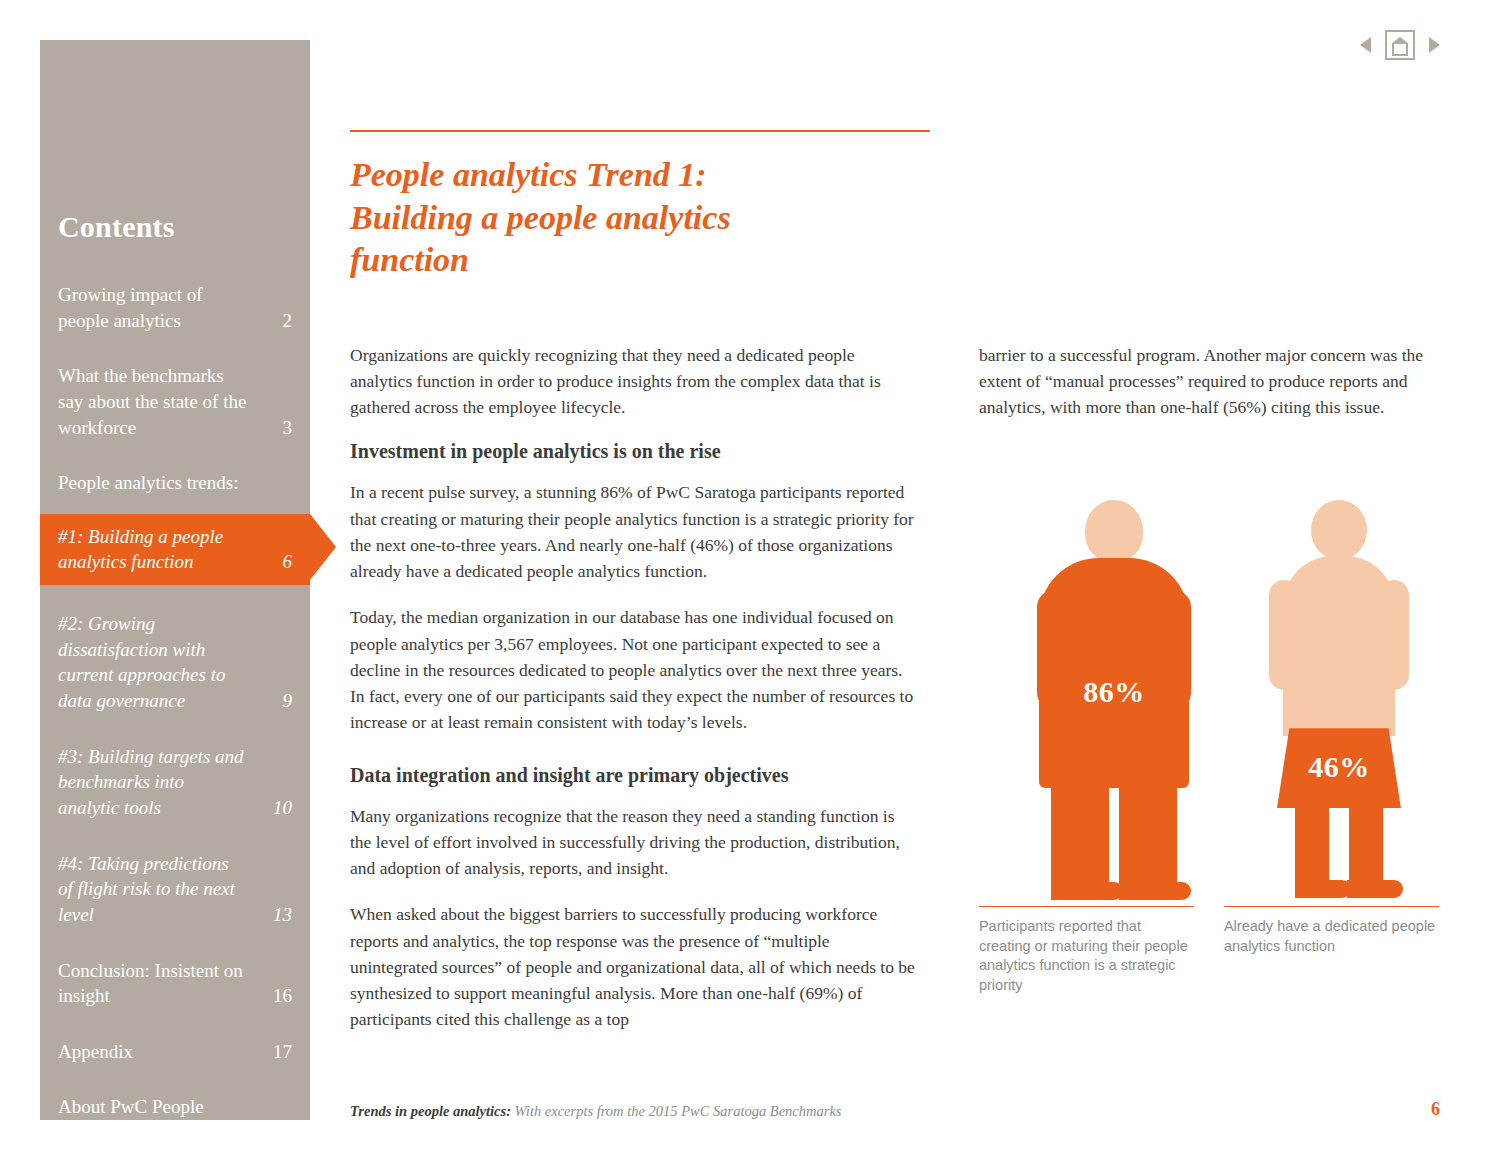Contents
Growing impact of people analytics 2
What the benchmarks say about the state of the workforce 3
People analytics trends:
#1: Building a people analytics function 6
#2: Growing dissatisfaction with current approaches to data governance 9
#3: Building targets and benchmarks into analytic tools 10
#4: Taking predictions of flight risk to the next level 13
Conclusion: Insistent on insight 16
Appendix 17
About PwC People Analytics 20
Contacts & Acknowledgments 21
People analytics Trend 1:
Building a people analytics
function
Organizations are quickly recognizing that they need a dedicated people analytics function in order to produce insights from the complex data that is gathered across the employee lifecycle.
Investment in people analytics is on the rise
In a recent pulse survey, a stunning 86% of PwC Saratoga participants reported that creating or maturing their people analytics function is a strategic priority for the next one-to-three years. And nearly one-half (46%) of those organizations already have a dedicated people analytics function.
Today, the median organization in our database has one individual focused on people analytics per 3,567 employees. Not one participant expected to see a decline in the resources dedicated to people analytics over the next three years. In fact, every one of our participants said they expect the number of resources to increase or at least remain consistent with today’s levels.
Data integration and insight are primary objectives
Many organizations recognize that the reason they need a standing function is the level of effort involved in successfully driving the production, distribution, and adoption of analysis, reports, and insight.
When asked about the biggest barriers to successfully producing workforce reports and analytics, the top response was the presence of “multiple unintegrated sources” of people and organizational data, all of which needs to be synthesized to support meaningful analysis. More than one-half (69%) of participants cited this challenge as a top
barrier to a successful program. Another major concern was the extent of “manual processes” required to produce reports and analytics, with more than one-half (56%) citing this issue.
86%
46%
Participants reported that creating or maturing their people analytics function is a strategic priority
Already have a dedicated people analytics function
Trends in people analytics: With excerpts from the 2015 PwC Saratoga Benchmarks
6